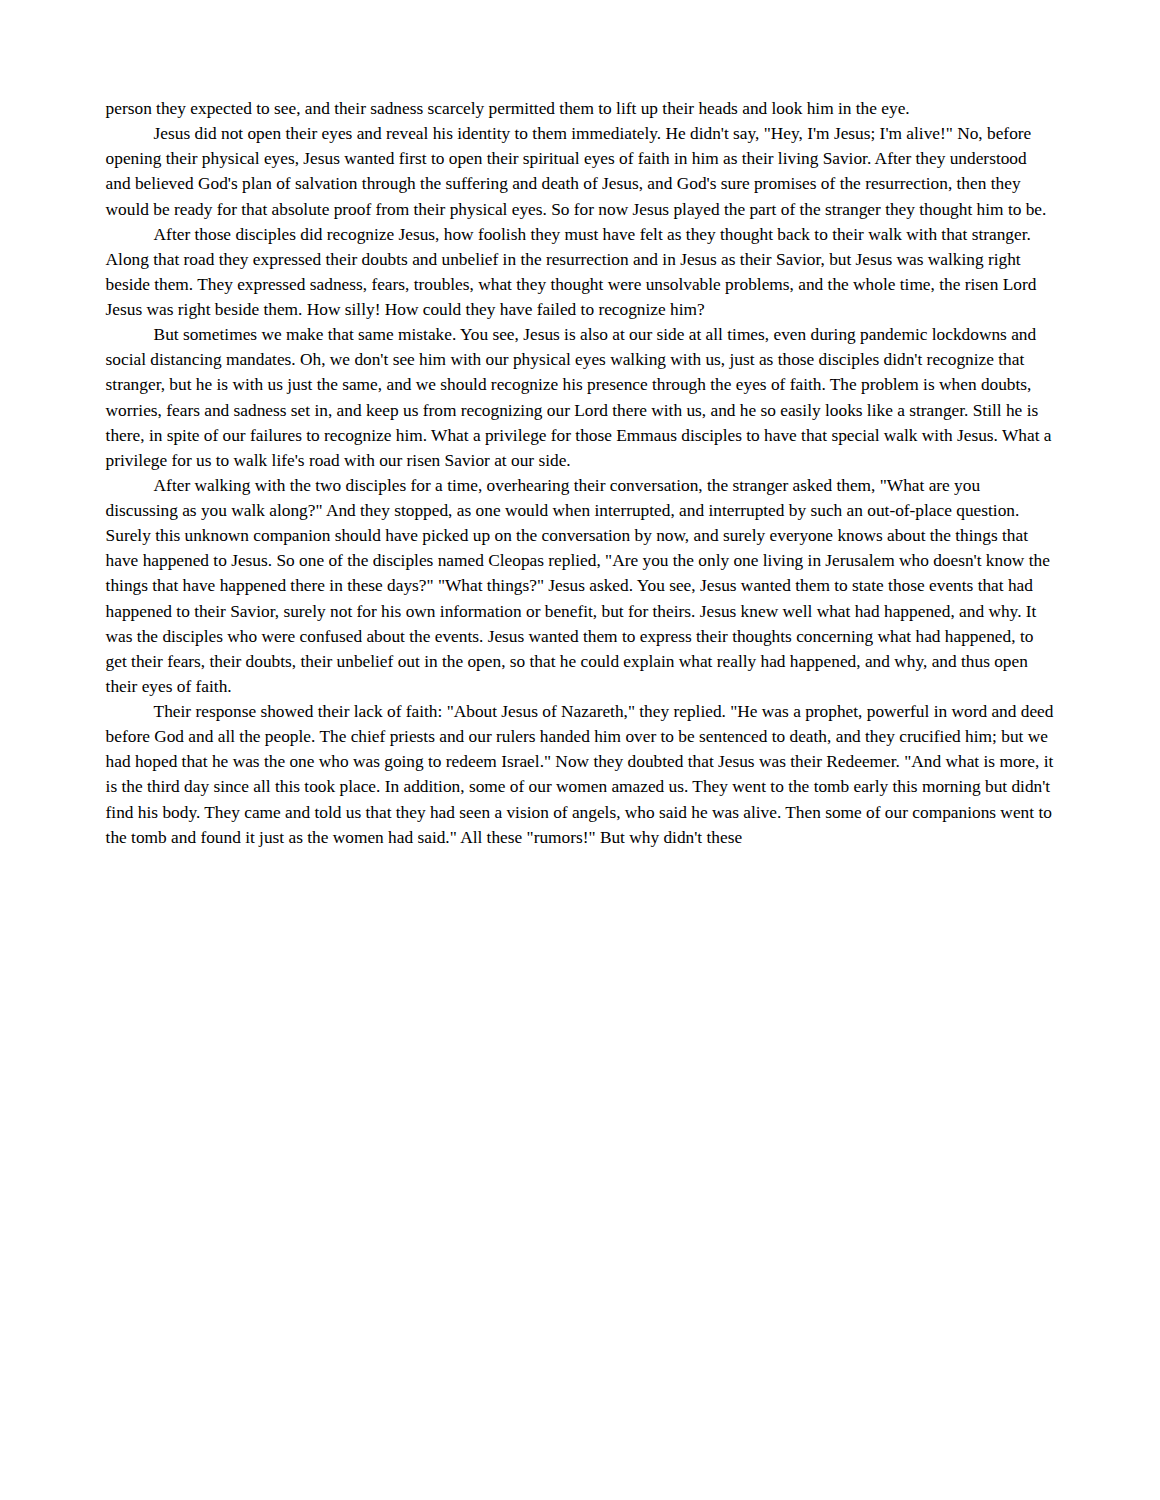person they expected to see, and their sadness scarcely permitted them to lift up their heads and look him in the eye.
Jesus did not open their eyes and reveal his identity to them immediately. He didn't say, "Hey, I'm Jesus; I'm alive!" No, before opening their physical eyes, Jesus wanted first to open their spiritual eyes of faith in him as their living Savior. After they understood and believed God's plan of salvation through the suffering and death of Jesus, and God's sure promises of the resurrection, then they would be ready for that absolute proof from their physical eyes. So for now Jesus played the part of the stranger they thought him to be.
After those disciples did recognize Jesus, how foolish they must have felt as they thought back to their walk with that stranger. Along that road they expressed their doubts and unbelief in the resurrection and in Jesus as their Savior, but Jesus was walking right beside them. They expressed sadness, fears, troubles, what they thought were unsolvable problems, and the whole time, the risen Lord Jesus was right beside them. How silly! How could they have failed to recognize him?
But sometimes we make that same mistake. You see, Jesus is also at our side at all times, even during pandemic lockdowns and social distancing mandates. Oh, we don't see him with our physical eyes walking with us, just as those disciples didn't recognize that stranger, but he is with us just the same, and we should recognize his presence through the eyes of faith. The problem is when doubts, worries, fears and sadness set in, and keep us from recognizing our Lord there with us, and he so easily looks like a stranger. Still he is there, in spite of our failures to recognize him. What a privilege for those Emmaus disciples to have that special walk with Jesus. What a privilege for us to walk life's road with our risen Savior at our side.
After walking with the two disciples for a time, overhearing their conversation, the stranger asked them, "What are you discussing as you walk along?" And they stopped, as one would when interrupted, and interrupted by such an out-of-place question. Surely this unknown companion should have picked up on the conversation by now, and surely everyone knows about the things that have happened to Jesus. So one of the disciples named Cleopas replied, "Are you the only one living in Jerusalem who doesn't know the things that have happened there in these days?" "What things?" Jesus asked. You see, Jesus wanted them to state those events that had happened to their Savior, surely not for his own information or benefit, but for theirs. Jesus knew well what had happened, and why. It was the disciples who were confused about the events. Jesus wanted them to express their thoughts concerning what had happened, to get their fears, their doubts, their unbelief out in the open, so that he could explain what really had happened, and why, and thus open their eyes of faith.
Their response showed their lack of faith: "About Jesus of Nazareth," they replied. "He was a prophet, powerful in word and deed before God and all the people. The chief priests and our rulers handed him over to be sentenced to death, and they crucified him; but we had hoped that he was the one who was going to redeem Israel." Now they doubted that Jesus was their Redeemer. "And what is more, it is the third day since all this took place. In addition, some of our women amazed us. They went to the tomb early this morning but didn't find his body. They came and told us that they had seen a vision of angels, who said he was alive. Then some of our companions went to the tomb and found it just as the women had said." All these "rumors!" But why didn't these